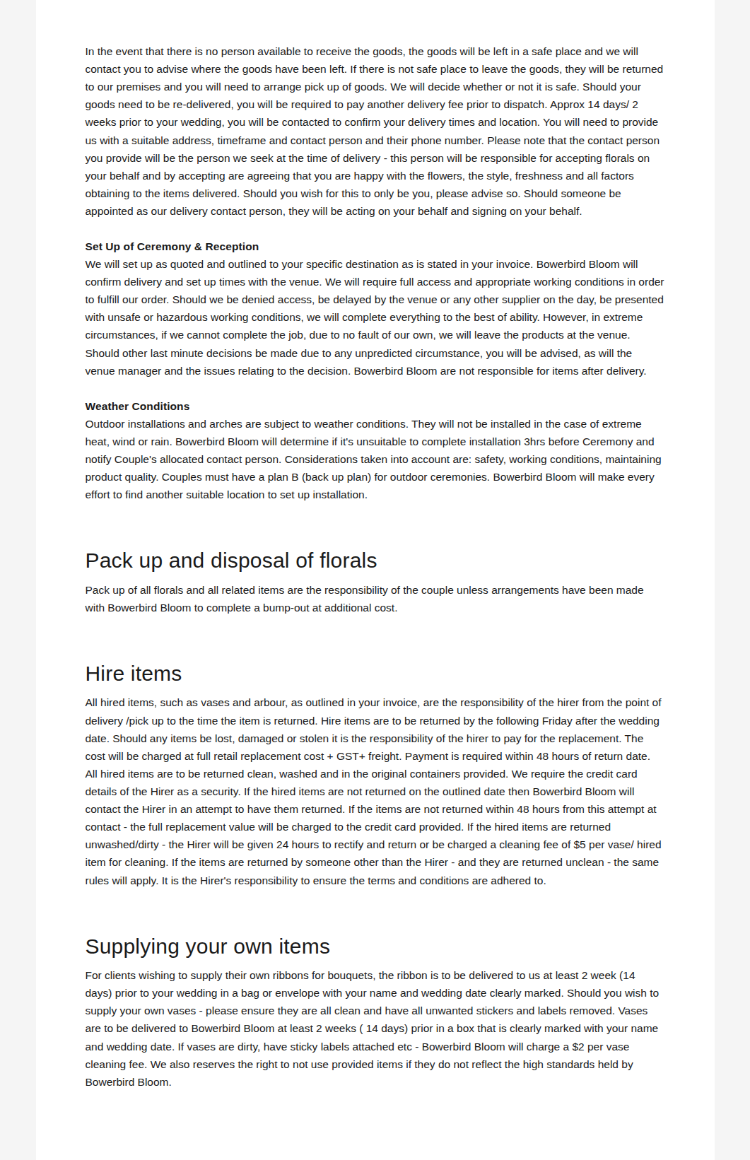In the event that there is no person available to receive the goods, the goods will be left in a safe place and we will contact you to advise where the goods have been left. If there is not safe place to leave the goods, they will be returned to our premises and you will need to arrange pick up of goods. We will decide whether or not it is safe. Should your goods need to be re-delivered, you will be required to pay another delivery fee prior to dispatch. Approx 14 days/ 2 weeks prior to your wedding, you will be contacted to confirm your delivery times and location. You will need to provide us with a suitable address, timeframe and contact person and their phone number. Please note that the contact person you provide will be the person we seek at the time of delivery - this person will be responsible for accepting florals on your behalf and by accepting are agreeing that you are happy with the flowers, the style, freshness and all factors obtaining to the items delivered. Should you wish for this to only be you, please advise so. Should someone be appointed as our delivery contact person, they will be acting on your behalf and signing on your behalf.
Set Up of Ceremony & Reception
We will set up as quoted and outlined to your specific destination as is stated in your invoice. Bowerbird Bloom will confirm delivery and set up times with the venue. We will require full access and appropriate working conditions in order to fulfill our order. Should we be denied access, be delayed by the venue or any other supplier on the day, be presented with unsafe or hazardous working conditions, we will complete everything to the best of ability. However, in extreme circumstances, if we cannot complete the job, due to no fault of our own, we will leave the products at the venue. Should other last minute decisions be made due to any unpredicted circumstance, you will be advised, as will the venue manager and the issues relating to the decision. Bowerbird Bloom are not responsible for items after delivery.
Weather Conditions
Outdoor installations and arches are subject to weather conditions. They will not be installed in the case of extreme heat, wind or rain. Bowerbird Bloom will determine if it's unsuitable to complete installation 3hrs before Ceremony and notify Couple's allocated contact person. Considerations taken into account are: safety, working conditions, maintaining product quality. Couples must have a plan B (back up plan) for outdoor ceremonies. Bowerbird Bloom will make every effort to find another suitable location to set up installation.
Pack up and disposal of florals
Pack up of all florals and all related items are the responsibility of the couple unless arrangements have been made with Bowerbird Bloom to complete a bump-out at additional cost.
Hire items
All hired items, such as vases and arbour, as outlined in your invoice, are the responsibility of the hirer from the point of delivery /pick up to the time the item is returned. Hire items are to be returned by the following Friday after the wedding date. Should any items be lost, damaged or stolen it is the responsibility of the hirer to pay for the replacement. The cost will be charged at full retail replacement cost + GST+ freight. Payment is required within 48 hours of return date. All hired items are to be returned clean, washed and in the original containers provided. We require the credit card details of the Hirer as a security. If the hired items are not returned on the outlined date then Bowerbird Bloom will contact the Hirer in an attempt to have them returned. If the items are not returned within 48 hours from this attempt at contact - the full replacement value will be charged to the credit card provided. If the hired items are returned unwashed/dirty - the Hirer will be given 24 hours to rectify and return or be charged a cleaning fee of $5 per vase/ hired item for cleaning. If the items are returned by someone other than the Hirer - and they are returned unclean - the same rules will apply. It is the Hirer's responsibility to ensure the terms and conditions are adhered to.
Supplying your own items
For clients wishing to supply their own ribbons for bouquets, the ribbon is to be delivered to us at least 2 week (14 days) prior to your wedding in a bag or envelope with your name and wedding date clearly marked. Should you wish to supply your own vases - please ensure they are all clean and have all unwanted stickers and labels removed. Vases are to be delivered to Bowerbird Bloom at least 2 weeks ( 14 days) prior in a box that is clearly marked with your name and wedding date. If vases are dirty, have sticky labels attached etc - Bowerbird Bloom will charge a $2 per vase cleaning fee. We also reserves the right to not use provided items if they do not reflect the high standards held by Bowerbird Bloom.